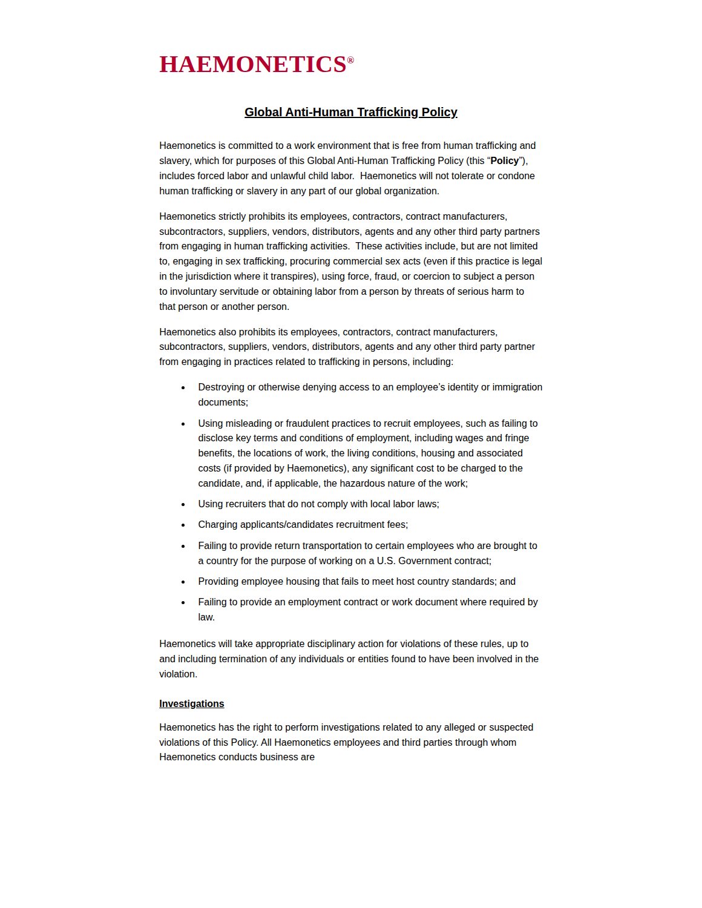HAEMONETICS®
Global Anti-Human Trafficking Policy
Haemonetics is committed to a work environment that is free from human trafficking and slavery, which for purposes of this Global Anti-Human Trafficking Policy (this “Policy”), includes forced labor and unlawful child labor. Haemonetics will not tolerate or condone human trafficking or slavery in any part of our global organization.
Haemonetics strictly prohibits its employees, contractors, contract manufacturers, subcontractors, suppliers, vendors, distributors, agents and any other third party partners from engaging in human trafficking activities. These activities include, but are not limited to, engaging in sex trafficking, procuring commercial sex acts (even if this practice is legal in the jurisdiction where it transpires), using force, fraud, or coercion to subject a person to involuntary servitude or obtaining labor from a person by threats of serious harm to that person or another person.
Haemonetics also prohibits its employees, contractors, contract manufacturers, subcontractors, suppliers, vendors, distributors, agents and any other third party partner from engaging in practices related to trafficking in persons, including:
Destroying or otherwise denying access to an employee’s identity or immigration documents;
Using misleading or fraudulent practices to recruit employees, such as failing to disclose key terms and conditions of employment, including wages and fringe benefits, the locations of work, the living conditions, housing and associated costs (if provided by Haemonetics), any significant cost to be charged to the candidate, and, if applicable, the hazardous nature of the work;
Using recruiters that do not comply with local labor laws;
Charging applicants/candidates recruitment fees;
Failing to provide return transportation to certain employees who are brought to a country for the purpose of working on a U.S. Government contract;
Providing employee housing that fails to meet host country standards; and
Failing to provide an employment contract or work document where required by law.
Haemonetics will take appropriate disciplinary action for violations of these rules, up to and including termination of any individuals or entities found to have been involved in the violation.
Investigations
Haemonetics has the right to perform investigations related to any alleged or suspected violations of this Policy. All Haemonetics employees and third parties through whom Haemonetics conducts business are